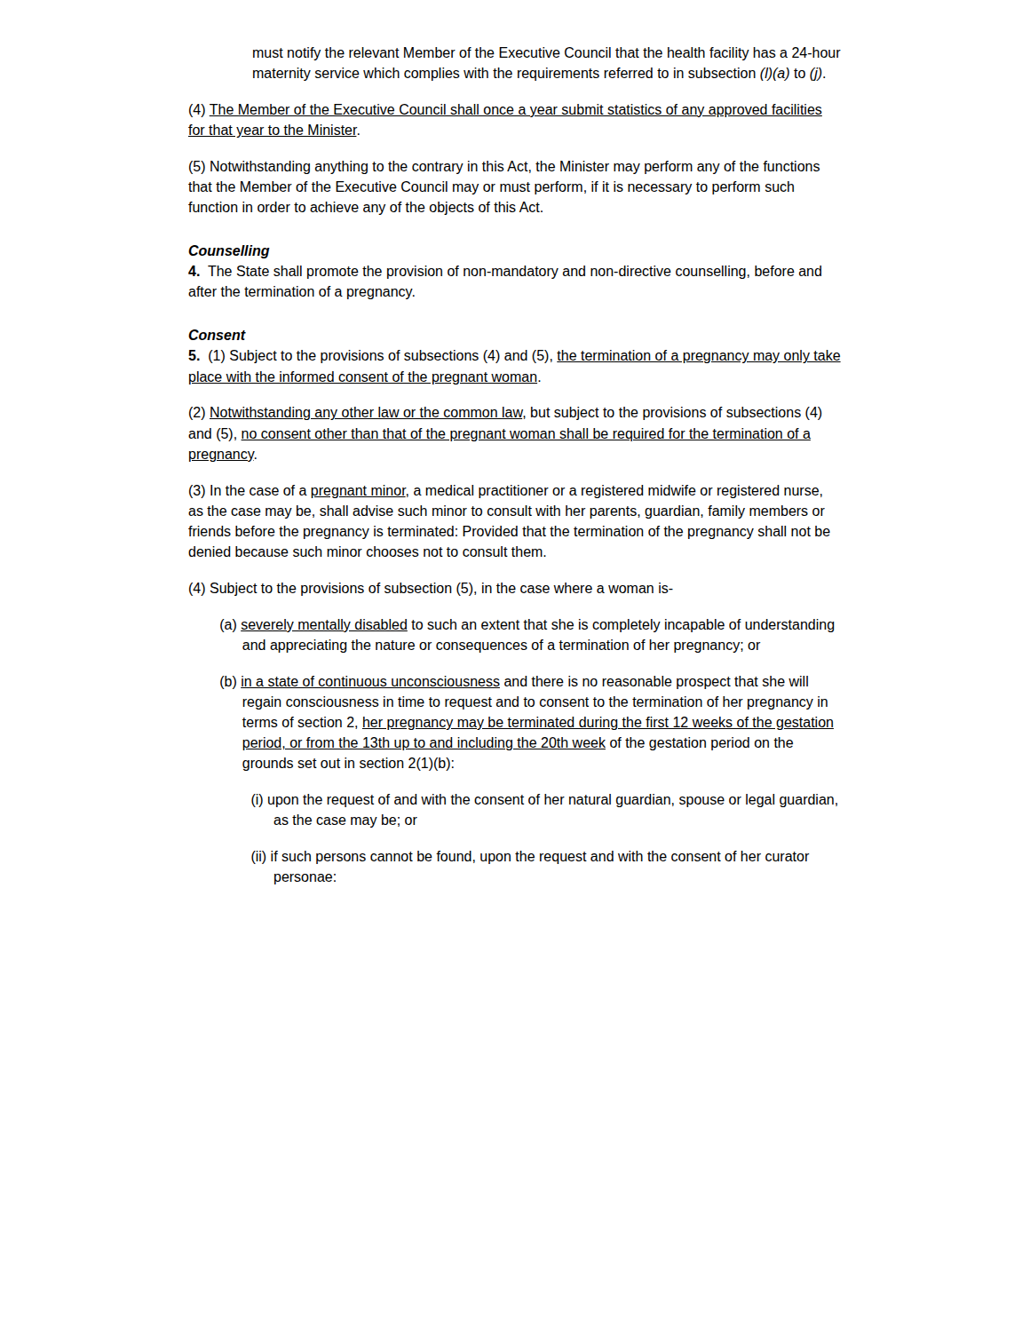must notify the relevant Member of the Executive Council that the health facility has a 24-hour maternity service which complies with the requirements referred to in subsection (l)(a) to (j).
(4) The Member of the Executive Council shall once a year submit statistics of any approved facilities for that year to the Minister.
(5) Notwithstanding anything to the contrary in this Act, the Minister may perform any of the functions that the Member of the Executive Council may or must perform, if it is necessary to perform such function in order to achieve any of the objects of this Act.
Counselling
4. The State shall promote the provision of non-mandatory and non-directive counselling, before and after the termination of a pregnancy.
Consent
5. (1) Subject to the provisions of subsections (4) and (5), the termination of a pregnancy may only take place with the informed consent of the pregnant woman.
(2) Notwithstanding any other law or the common law, but subject to the provisions of subsections (4) and (5), no consent other than that of the pregnant woman shall be required for the termination of a pregnancy.
(3) In the case of a pregnant minor, a medical practitioner or a registered midwife or registered nurse, as the case may be, shall advise such minor to consult with her parents, guardian, family members or friends before the pregnancy is terminated: Provided that the termination of the pregnancy shall not be denied because such minor chooses not to consult them.
(4) Subject to the provisions of subsection (5), in the case where a woman is-
(a) severely mentally disabled to such an extent that she is completely incapable of understanding and appreciating the nature or consequences of a termination of her pregnancy; or
(b) in a state of continuous unconsciousness and there is no reasonable prospect that she will regain consciousness in time to request and to consent to the termination of her pregnancy in terms of section 2, her pregnancy may be terminated during the first 12 weeks of the gestation period, or from the 13th up to and including the 20th week of the gestation period on the grounds set out in section 2(1)(b):
(i) upon the request of and with the consent of her natural guardian, spouse or legal guardian, as the case may be; or
(ii) if such persons cannot be found, upon the request and with the consent of her curator personae: